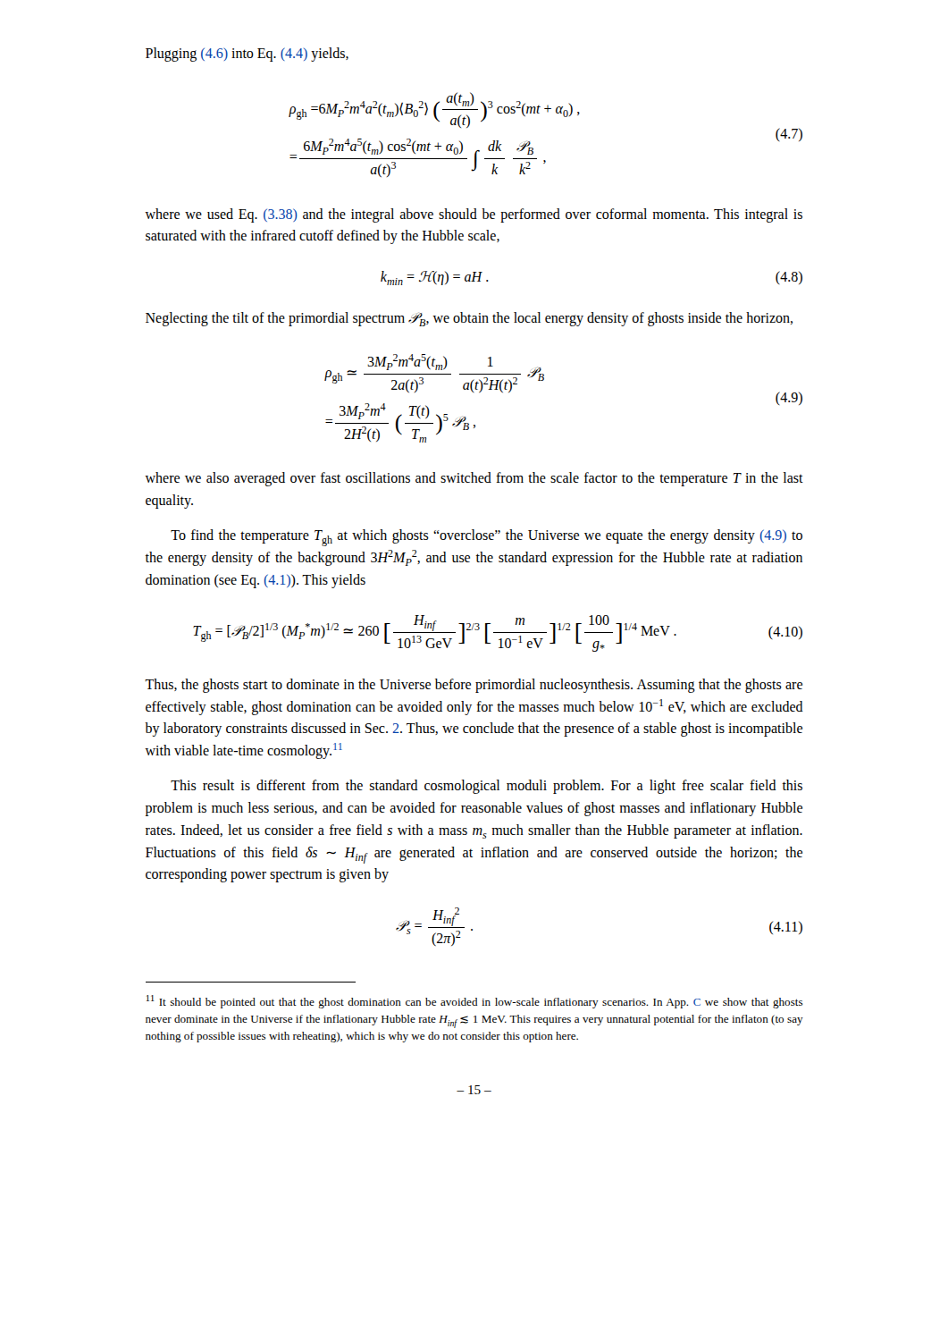Plugging (4.6) into Eq. (4.4) yields,
ρgh =6MP2m4a2(tm)⟨B02⟩ (a(tm) a(t))3 cos2(mt + α0) ,
=6MP2m4a5(tm) cos2(mt + α0) a(t)3 ∫ dk k 𝒫B k2 ,
(4.7)
where we used Eq. (3.38) and the integral above should be performed over coformal momenta. This integral is saturated with the infrared cutoff defined by the Hubble scale,
kmin = ℋ(η) = aH .
(4.8)
Neglecting the tilt of the primordial spectrum 𝒫B, we obtain the local energy density of ghosts inside the horizon,
ρgh ≃ 3MP2m4a5(tm) 2a(t)3 1 a(t)2H(t)2 𝒫B
=3MP2m42H2(t) (T(t) Tm)5 𝒫B ,
(4.9)
where we also averaged over fast oscillations and switched from the scale factor to the temperature T in the last equality.
To find the temperature Tgh at which ghosts “overclose” the Universe we equate the energy density (4.9) to the energy density of the background 3H2MP2, and use the standard expression for the Hubble rate at radiation domination (see Eq. (4.1)). This yields
Tgh = [𝒫B/2]1/3 (MP*m)1/2 ≃ 260 [Hinf 1013 GeV]2/3 [m 10−1 eV]1/2 [100 g*]1/4 MeV .
(4.10)
Thus, the ghosts start to dominate in the Universe before primordial nucleosynthesis. Assuming that the ghosts are effectively stable, ghost domination can be avoided only for the masses much below 10−1 eV, which are excluded by laboratory constraints discussed in Sec. 2. Thus, we conclude that the presence of a stable ghost is incompatible with viable late-time cosmology.11
This result is different from the standard cosmological moduli problem. For a light free scalar field this problem is much less serious, and can be avoided for reasonable values of ghost masses and inflationary Hubble rates. Indeed, let us consider a free field s with a mass ms much smaller than the Hubble parameter at inflation. Fluctuations of this field δs ∼ Hinf are generated at inflation and are conserved outside the horizon; the corresponding power spectrum is given by
𝒫s = Hinf2(2π)2 .
(4.11)
11 It should be pointed out that the ghost domination can be avoided in low-scale inflationary scenarios. In App. C we show that ghosts never dominate in the Universe if the inflationary Hubble rate Hinf ≲ 1 MeV. This requires a very unnatural potential for the inflaton (to say nothing of possible issues with reheating), which is why we do not consider this option here.
– 15 –